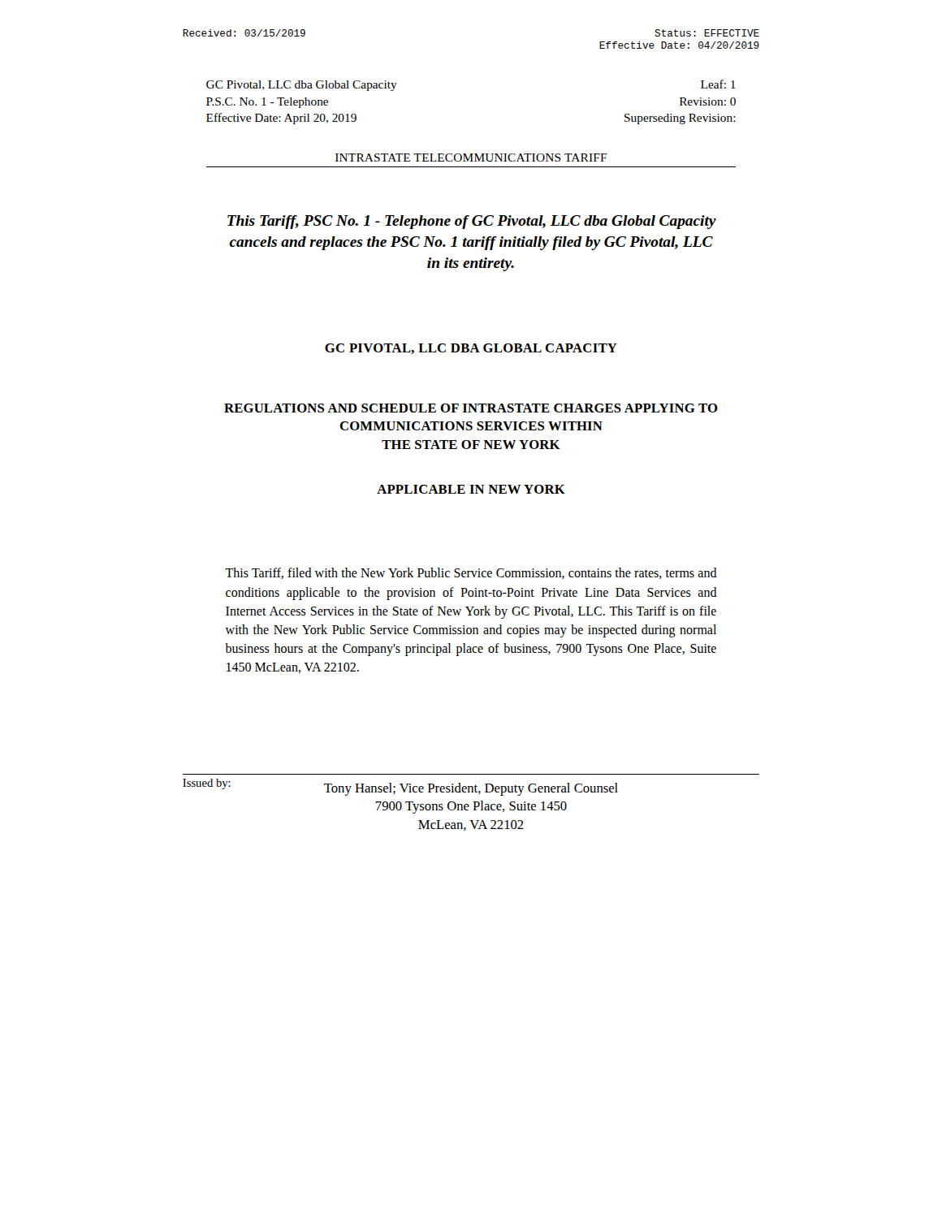Received: 03/15/2019
Status: EFFECTIVE Effective Date: 04/20/2019
GC Pivotal, LLC dba Global Capacity
P.S.C. No. 1 - Telephone
Effective Date: April 20, 2019
Leaf: 1
Revision: 0
Superseding Revision:
INTRASTATE TELECOMMUNICATIONS TARIFF
This Tariff, PSC No. 1 - Telephone of GC Pivotal, LLC dba Global Capacity cancels and replaces the PSC No. 1 tariff initially filed by GC Pivotal, LLC in its entirety.
GC PIVOTAL, LLC DBA GLOBAL CAPACITY
REGULATIONS AND SCHEDULE OF INTRASTATE CHARGES APPLYING TO
COMMUNICATIONS SERVICES WITHIN
THE STATE OF NEW YORK
APPLICABLE IN NEW YORK
This Tariff, filed with the New York Public Service Commission, contains the rates, terms and conditions applicable to the provision of Point-to-Point Private Line Data Services and Internet Access Services in the State of New York by GC Pivotal, LLC. This Tariff is on file with the New York Public Service Commission and copies may be inspected during normal business hours at the Company's principal place of business, 7900 Tysons One Place, Suite 1450 McLean, VA 22102.
Issued by:
Tony Hansel; Vice President, Deputy General Counsel 7900 Tysons One Place, Suite 1450 McLean, VA 22102